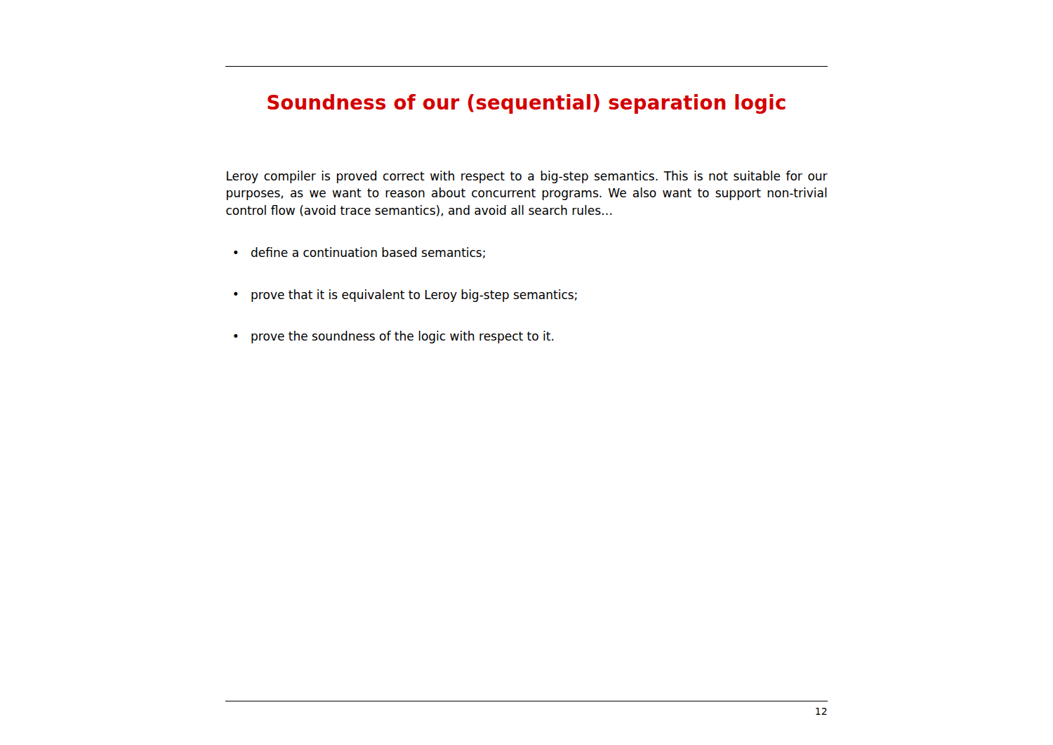Soundness of our (sequential) separation logic
Leroy compiler is proved correct with respect to a big-step semantics. This is not suitable for our purposes, as we want to reason about concurrent programs. We also want to support non-trivial control flow (avoid trace semantics), and avoid all search rules…
define a continuation based semantics;
prove that it is equivalent to Leroy big-step semantics;
prove the soundness of the logic with respect to it.
12